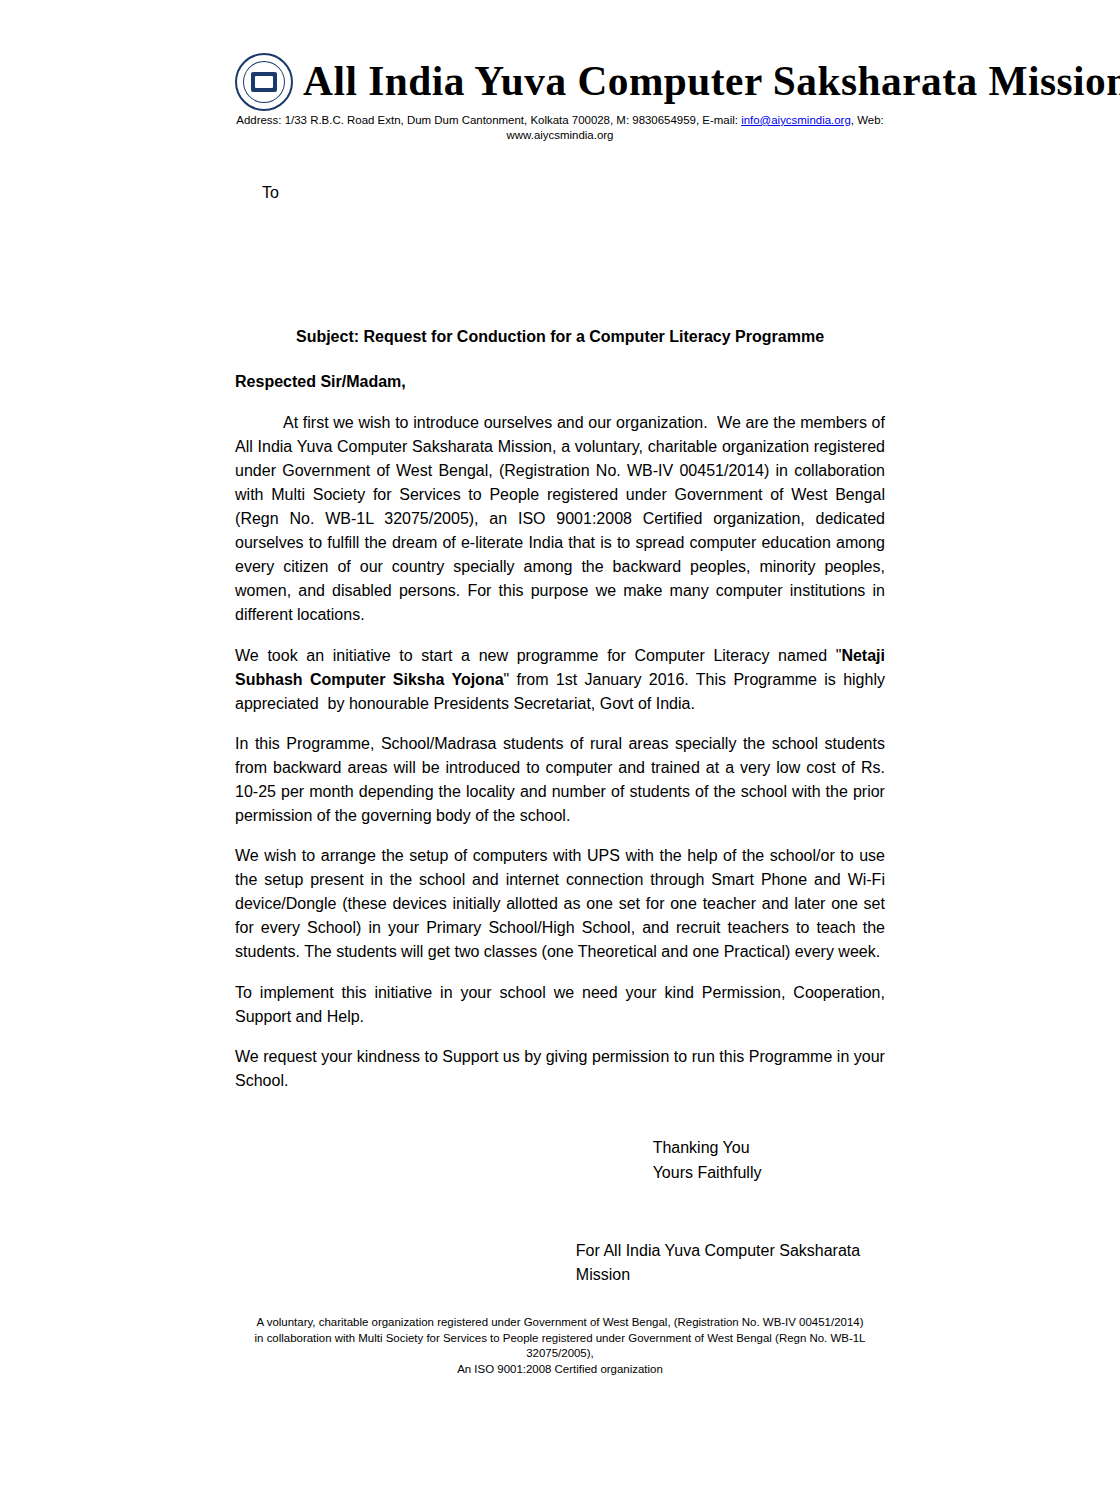All India Yuva Computer Saksharata Mission
Address: 1/33 R.B.C. Road Extn, Dum Dum Cantonment, Kolkata 700028, M: 9830654959, E-mail: info@aiycsmindia.org, Web: www.aiycsmindia.org
To
Subject: Request for Conduction for a Computer Literacy Programme
Respected Sir/Madam,
At first we wish to introduce ourselves and our organization. We are the members of All India Yuva Computer Saksharata Mission, a voluntary, charitable organization registered under Government of West Bengal, (Registration No. WB-IV 00451/2014) in collaboration with Multi Society for Services to People registered under Government of West Bengal (Regn No. WB-1L 32075/2005), an ISO 9001:2008 Certified organization, dedicated ourselves to fulfill the dream of e-literate India that is to spread computer education among every citizen of our country specially among the backward peoples, minority peoples, women, and disabled persons. For this purpose we make many computer institutions in different locations.
We took an initiative to start a new programme for Computer Literacy named "Netaji Subhash Computer Siksha Yojona" from 1st January 2016. This Programme is highly appreciated by honourable Presidents Secretariat, Govt of India.
In this Programme, School/Madrasa students of rural areas specially the school students from backward areas will be introduced to computer and trained at a very low cost of Rs. 10-25 per month depending the locality and number of students of the school with the prior permission of the governing body of the school.
We wish to arrange the setup of computers with UPS with the help of the school/or to use the setup present in the school and internet connection through Smart Phone and Wi-Fi device/Dongle (these devices initially allotted as one set for one teacher and later one set for every School) in your Primary School/High School, and recruit teachers to teach the students. The students will get two classes (one Theoretical and one Practical) every week.
To implement this initiative in your school we need your kind Permission, Cooperation, Support and Help.
We request your kindness to Support us by giving permission to run this Programme in your School.
Thanking You
Yours Faithfully
For All India Yuva Computer Saksharata Mission
A voluntary, charitable organization registered under Government of West Bengal, (Registration No. WB-IV 00451/2014)
in collaboration with Multi Society for Services to People registered under Government of West Bengal (Regn No. WB-1L 32075/2005),
An ISO 9001:2008 Certified organization